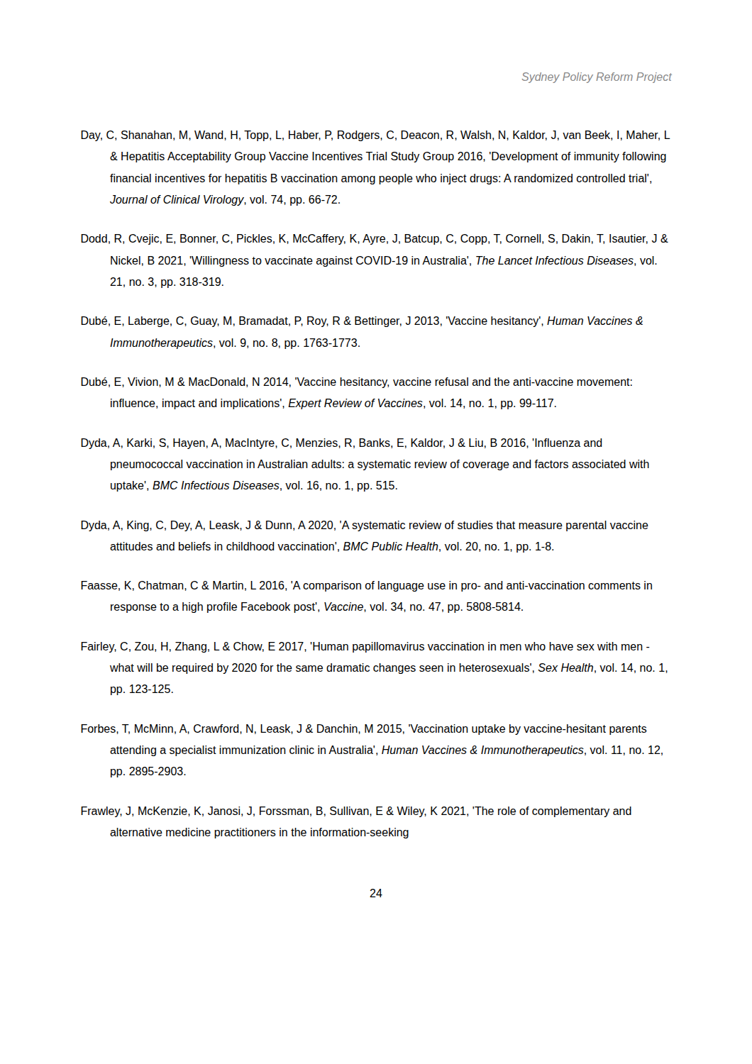Sydney Policy Reform Project
Day, C, Shanahan, M, Wand, H, Topp, L, Haber, P, Rodgers, C, Deacon, R, Walsh, N, Kaldor, J, van Beek, I, Maher, L & Hepatitis Acceptability Group Vaccine Incentives Trial Study Group 2016, 'Development of immunity following financial incentives for hepatitis B vaccination among people who inject drugs: A randomized controlled trial', Journal of Clinical Virology, vol. 74, pp. 66-72.
Dodd, R, Cvejic, E, Bonner, C, Pickles, K, McCaffery, K, Ayre, J, Batcup, C, Copp, T, Cornell, S, Dakin, T, Isautier, J & Nickel, B 2021, 'Willingness to vaccinate against COVID-19 in Australia', The Lancet Infectious Diseases, vol. 21, no. 3, pp. 318-319.
Dubé, E, Laberge, C, Guay, M, Bramadat, P, Roy, R & Bettinger, J 2013, 'Vaccine hesitancy', Human Vaccines & Immunotherapeutics, vol. 9, no. 8, pp. 1763-1773.
Dubé, E, Vivion, M & MacDonald, N 2014, 'Vaccine hesitancy, vaccine refusal and the anti-vaccine movement: influence, impact and implications', Expert Review of Vaccines, vol. 14, no. 1, pp. 99-117.
Dyda, A, Karki, S, Hayen, A, MacIntyre, C, Menzies, R, Banks, E, Kaldor, J & Liu, B 2016, 'Influenza and pneumococcal vaccination in Australian adults: a systematic review of coverage and factors associated with uptake', BMC Infectious Diseases, vol. 16, no. 1, pp. 515.
Dyda, A, King, C, Dey, A, Leask, J & Dunn, A 2020, 'A systematic review of studies that measure parental vaccine attitudes and beliefs in childhood vaccination', BMC Public Health, vol. 20, no. 1, pp. 1-8.
Faasse, K, Chatman, C & Martin, L 2016, 'A comparison of language use in pro- and anti-vaccination comments in response to a high profile Facebook post', Vaccine, vol. 34, no. 47, pp. 5808-5814.
Fairley, C, Zou, H, Zhang, L & Chow, E 2017, 'Human papillomavirus vaccination in men who have sex with men - what will be required by 2020 for the same dramatic changes seen in heterosexuals', Sex Health, vol. 14, no. 1, pp. 123-125.
Forbes, T, McMinn, A, Crawford, N, Leask, J & Danchin, M 2015, 'Vaccination uptake by vaccine-hesitant parents attending a specialist immunization clinic in Australia', Human Vaccines & Immunotherapeutics, vol. 11, no. 12, pp. 2895-2903.
Frawley, J, McKenzie, K, Janosi, J, Forssman, B, Sullivan, E & Wiley, K 2021, 'The role of complementary and alternative medicine practitioners in the information-seeking
24